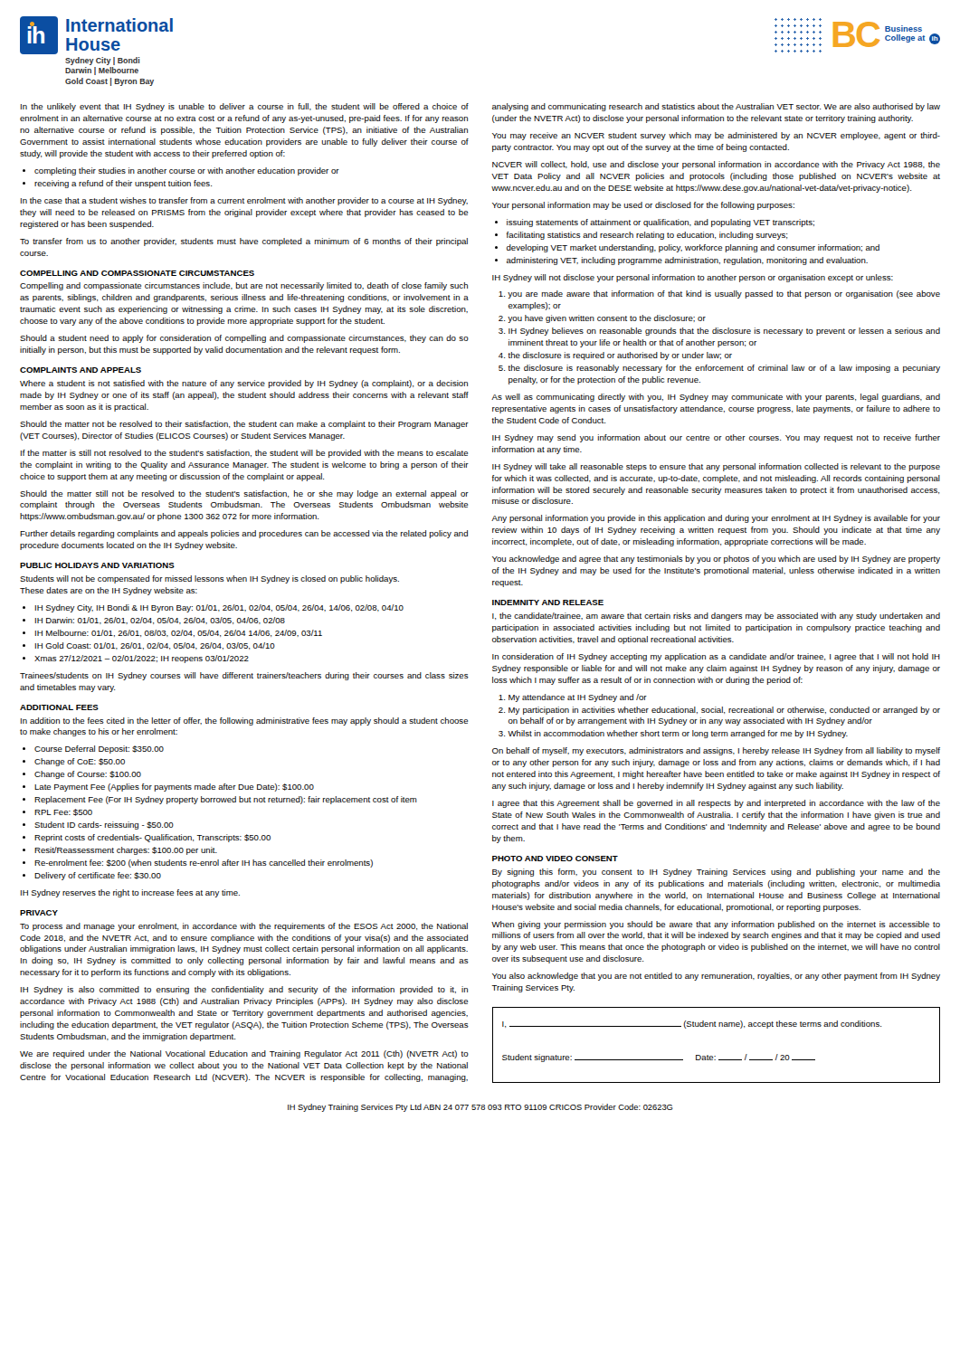International
House
Sydney City | Bondi
Darwin | Melbourne
Gold Coast | Byron Bay
BC
Business
College at ih
In the unlikely event that IH Sydney is unable to deliver a course in full, the student will be offered a choice of enrolment in an alternative course at no extra cost or a refund of any as-yet-unused, pre-paid fees. If for any reason no alternative course or refund is possible, the Tuition Protection Service (TPS), an initiative of the Australian Government to assist international students whose education providers are unable to fully deliver their course of study, will provide the student with access to their preferred option of:
completing their studies in another course or with another education provider or
receiving a refund of their unspent tuition fees.
In the case that a student wishes to transfer from a current enrolment with another provider to a course at IH Sydney, they will need to be released on PRISMS from the original provider except where that provider has ceased to be registered or has been suspended.
To transfer from us to another provider, students must have completed a minimum of 6 months of their principal course.
Compelling and Compassionate Circumstances
Compelling and compassionate circumstances include, but are not necessarily limited to, death of close family such as parents, siblings, children and grandparents, serious illness and life-threatening conditions, or involvement in a traumatic event such as experiencing or witnessing a crime. In such cases IH Sydney may, at its sole discretion, choose to vary any of the above conditions to provide more appropriate support for the student.
Should a student need to apply for consideration of compelling and compassionate circumstances, they can do so initially in person, but this must be supported by valid documentation and the relevant request form.
Complaints and Appeals
Where a student is not satisfied with the nature of any service provided by IH Sydney (a complaint), or a decision made by IH Sydney or one of its staff (an appeal), the student should address their concerns with a relevant staff member as soon as it is practical.
Should the matter not be resolved to their satisfaction, the student can make a complaint to their Program Manager (VET Courses), Director of Studies (ELICOS Courses) or Student Services Manager.
If the matter is still not resolved to the student's satisfaction, the student will be provided with the means to escalate the complaint in writing to the Quality and Assurance Manager. The student is welcome to bring a person of their choice to support them at any meeting or discussion of the complaint or appeal.
Should the matter still not be resolved to the student's satisfaction, he or she may lodge an external appeal or complaint through the Overseas Students Ombudsman. The Overseas Students Ombudsman website https://www.ombudsman.gov.au/ or phone 1300 362 072 for more information.
Further details regarding complaints and appeals policies and procedures can be accessed via the related policy and procedure documents located on the IH Sydney website.
Public Holidays and Variations
Students will not be compensated for missed lessons when IH Sydney is closed on public holidays.
These dates are on the IH Sydney website as:
IH Sydney City, IH Bondi & IH Byron Bay: 01/01, 26/01, 02/04, 05/04, 26/04, 14/06, 02/08, 04/10
IH Darwin: 01/01, 26/01, 02/04, 05/04, 26/04, 03/05, 04/06, 02/08
IH Melbourne: 01/01, 26/01, 08/03, 02/04, 05/04, 26/04 14/06, 24/09, 03/11
IH Gold Coast: 01/01, 26/01, 02/04, 05/04, 26/04, 03/05, 04/10
Xmas 27/12/2021 – 02/01/2022; IH reopens 03/01/2022
Trainees/students on IH Sydney courses will have different trainers/teachers during their courses and class sizes and timetables may vary.
Additional Fees
In addition to the fees cited in the letter of offer, the following administrative fees may apply should a student choose to make changes to his or her enrolment:
Course Deferral Deposit: $350.00
Change of CoE: $50.00
Change of Course: $100.00
Late Payment Fee (Applies for payments made after Due Date): $100.00
Replacement Fee (For IH Sydney property borrowed but not returned): fair replacement cost of item
RPL Fee: $500
Student ID cards- reissuing - $50.00
Reprint costs of credentials- Qualification, Transcripts: $50.00
Resit/Reassessment charges: $100.00 per unit.
Re-enrolment fee: $200 (when students re-enrol after IH has cancelled their enrolments)
Delivery of certificate fee: $30.00
IH Sydney reserves the right to increase fees at any time.
Privacy
To process and manage your enrolment, in accordance with the requirements of the ESOS Act 2000, the National Code 2018, and the NVETR Act, and to ensure compliance with the conditions of your visa(s) and the associated obligations under Australian immigration laws, IH Sydney must collect certain personal information on all applicants. In doing so, IH Sydney is committed to only collecting personal information by fair and lawful means and as necessary for it to perform its functions and comply with its obligations.
IH Sydney is also committed to ensuring the confidentiality and security of the information provided to it, in accordance with Privacy Act 1988 (Cth) and Australian Privacy Principles (APPs). IH Sydney may also disclose personal information to Commonwealth and State or Territory government departments and authorised agencies, including the education department, the VET regulator (ASQA), the Tuition Protection Scheme (TPS), The Overseas Students Ombudsman, and the immigration department.
We are required under the National Vocational Education and Training Regulator Act 2011 (Cth) (NVETR Act) to disclose the personal information we collect about you to the National VET Data Collection kept by the National Centre for Vocational Education Research Ltd (NCVER). The NCVER is responsible for collecting, managing, analysing and communicating research and statistics about the Australian VET sector. We are also authorised by law (under the NVETR Act) to disclose your personal information to the relevant state or territory training authority.
You may receive an NCVER student survey which may be administered by an NCVER employee, agent or third-party contractor. You may opt out of the survey at the time of being contacted.
NCVER will collect, hold, use and disclose your personal information in accordance with the Privacy Act 1988, the VET Data Policy and all NCVER policies and protocols (including those published on NCVER's website at www.ncver.edu.au and on the DESE website at https://www.dese.gov.au/national-vet-data/vet-privacy-notice).
Your personal information may be used or disclosed for the following purposes:
issuing statements of attainment or qualification, and populating VET transcripts;
facilitating statistics and research relating to education, including surveys;
developing VET market understanding, policy, workforce planning and consumer information; and
administering VET, including programme administration, regulation, monitoring and evaluation.
IH Sydney will not disclose your personal information to another person or organisation except or unless:
you are made aware that information of that kind is usually passed to that person or organisation (see above examples); or
you have given written consent to the disclosure; or
IH Sydney believes on reasonable grounds that the disclosure is necessary to prevent or lessen a serious and imminent threat to your life or health or that of another person; or
the disclosure is required or authorised by or under law; or
the disclosure is reasonably necessary for the enforcement of criminal law or of a law imposing a pecuniary penalty, or for the protection of the public revenue.
As well as communicating directly with you, IH Sydney may communicate with your parents, legal guardians, and representative agents in cases of unsatisfactory attendance, course progress, late payments, or failure to adhere to the Student Code of Conduct.
IH Sydney may send you information about our centre or other courses. You may request not to receive further information at any time.
IH Sydney will take all reasonable steps to ensure that any personal information collected is relevant to the purpose for which it was collected, and is accurate, up-to-date, complete, and not misleading. All records containing personal information will be stored securely and reasonable security measures taken to protect it from unauthorised access, misuse or disclosure.
Any personal information you provide in this application and during your enrolment at IH Sydney is available for your review within 10 days of IH Sydney receiving a written request from you. Should you indicate at that time any incorrect, incomplete, out of date, or misleading information, appropriate corrections will be made.
You acknowledge and agree that any testimonials by you or photos of you which are used by IH Sydney are property of the IH Sydney and may be used for the Institute's promotional material, unless otherwise indicated in a written request.
Indemnity and Release
I, the candidate/trainee, am aware that certain risks and dangers may be associated with any study undertaken and participation in associated activities including but not limited to participation in compulsory practice teaching and observation activities, travel and optional recreational activities.
In consideration of IH Sydney accepting my application as a candidate and/or trainee, I agree that I will not hold IH Sydney responsible or liable for and will not make any claim against IH Sydney by reason of any injury, damage or loss which I may suffer as a result of or in connection with or during the period of:
My attendance at IH Sydney and /or
My participation in activities whether educational, social, recreational or otherwise, conducted or arranged by or on behalf of or by arrangement with IH Sydney or in any way associated with IH Sydney and/or
Whilst in accommodation whether short term or long term arranged for me by IH Sydney.
On behalf of myself, my executors, administrators and assigns, I hereby release IH Sydney from all liability to myself or to any other person for any such injury, damage or loss and from any actions, claims or demands which, if I had not entered into this Agreement, I might hereafter have been entitled to take or make against IH Sydney in respect of any such injury, damage or loss and I hereby indemnify IH Sydney against any such liability.
I agree that this Agreement shall be governed in all respects by and interpreted in accordance with the law of the State of New South Wales in the Commonwealth of Australia. I certify that the information I have given is true and correct and that I have read the 'Terms and Conditions' and 'Indemnity and Release' above and agree to be bound by them.
Photo and Video Consent
By signing this form, you consent to IH Sydney Training Services using and publishing your name and the photographs and/or videos in any of its publications and materials (including written, electronic, or multimedia materials) for distribution anywhere in the world, on International House and Business College at International House's website and social media channels, for educational, promotional, or reporting purposes.
When giving your permission you should be aware that any information published on the internet is accessible to millions of users from all over the world, that it will be indexed by search engines and that it may be copied and used by any web user. This means that once the photograph or video is published on the internet, we will have no control over its subsequent use and disclosure.
You also acknowledge that you are not entitled to any remuneration, royalties, or any other payment from IH Sydney Training Services Pty.
I, (Student name), accept these terms and conditions.
Student signature: Date: / / 20
IH Sydney Training Services Pty Ltd ABN 24 077 578 093 RTO 91109 CRICOS Provider Code: 02623G